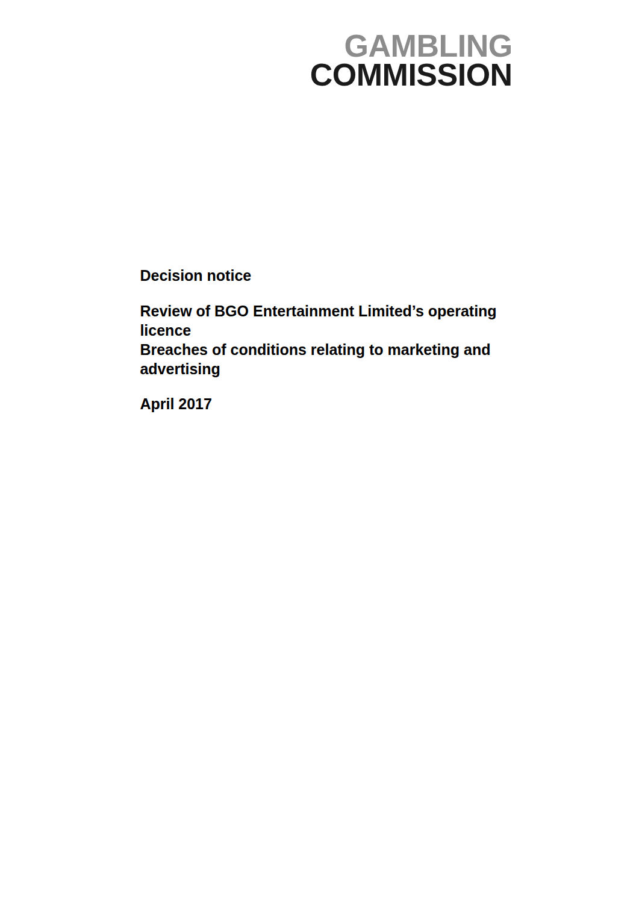GAMBLING COMMISSION
Decision notice
Review of BGO Entertainment Limited’s operating licence
Breaches of conditions relating to marketing and advertising
April 2017